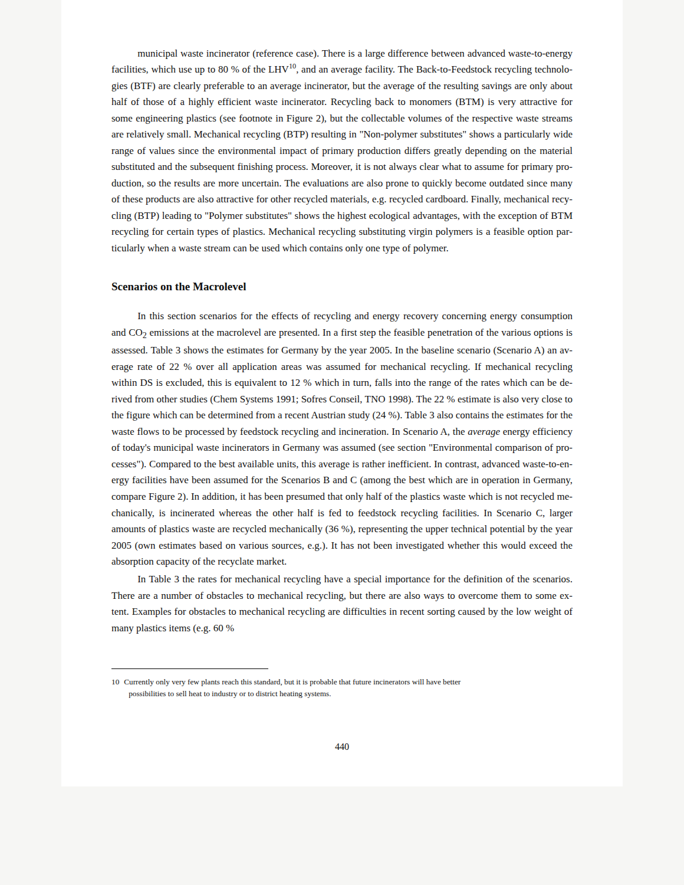municipal waste incinerator (reference case). There is a large difference between advanced waste-to-energy facilities, which use up to 80 % of the LHV10, and an average facility. The Back-to-Feedstock recycling technologies (BTF) are clearly preferable to an average incinerator, but the average of the resulting savings are only about half of those of a highly efficient waste incinerator. Recycling back to monomers (BTM) is very attractive for some engineering plastics (see footnote in Figure 2), but the collectable volumes of the respective waste streams are relatively small. Mechanical recycling (BTP) resulting in "Non-polymer substitutes" shows a particularly wide range of values since the environmental impact of primary production differs greatly depending on the material substituted and the subsequent finishing process. Moreover, it is not always clear what to assume for primary production, so the results are more uncertain. The evaluations are also prone to quickly become outdated since many of these products are also attractive for other recycled materials, e.g. recycled cardboard. Finally, mechanical recycling (BTP) leading to "Polymer substitutes" shows the highest ecological advantages, with the exception of BTM recycling for certain types of plastics. Mechanical recycling substituting virgin polymers is a feasible option particularly when a waste stream can be used which contains only one type of polymer.
Scenarios on the Macrolevel
In this section scenarios for the effects of recycling and energy recovery concerning energy consumption and CO2 emissions at the macrolevel are presented. In a first step the feasible penetration of the various options is assessed. Table 3 shows the estimates for Germany by the year 2005. In the baseline scenario (Scenario A) an average rate of 22 % over all application areas was assumed for mechanical recycling. If mechanical recycling within DS is excluded, this is equivalent to 12 % which in turn, falls into the range of the rates which can be derived from other studies (Chem Systems 1991; Sofres Conseil, TNO 1998). The 22 % estimate is also very close to the figure which can be determined from a recent Austrian study (24 %). Table 3 also contains the estimates for the waste flows to be processed by feedstock recycling and incineration. In Scenario A, the average energy efficiency of today's municipal waste incinerators in Germany was assumed (see section "Environmental comparison of processes"). Compared to the best available units, this average is rather inefficient. In contrast, advanced waste-to-energy facilities have been assumed for the Scenarios B and C (among the best which are in operation in Germany, compare Figure 2). In addition, it has been presumed that only half of the plastics waste which is not recycled mechanically, is incinerated whereas the other half is fed to feedstock recycling facilities. In Scenario C, larger amounts of plastics waste are recycled mechanically (36 %), representing the upper technical potential by the year 2005 (own estimates based on various sources, e.g.). It has not been investigated whether this would exceed the absorption capacity of the recyclate market.
In Table 3 the rates for mechanical recycling have a special importance for the definition of the scenarios. There are a number of obstacles to mechanical recycling, but there are also ways to overcome them to some extent. Examples for obstacles to mechanical recycling are difficulties in recent sorting caused by the low weight of many plastics items (e.g. 60 %
10 Currently only very few plants reach this standard, but it is probable that future incinerators will have better possibilities to sell heat to industry or to district heating systems.
440